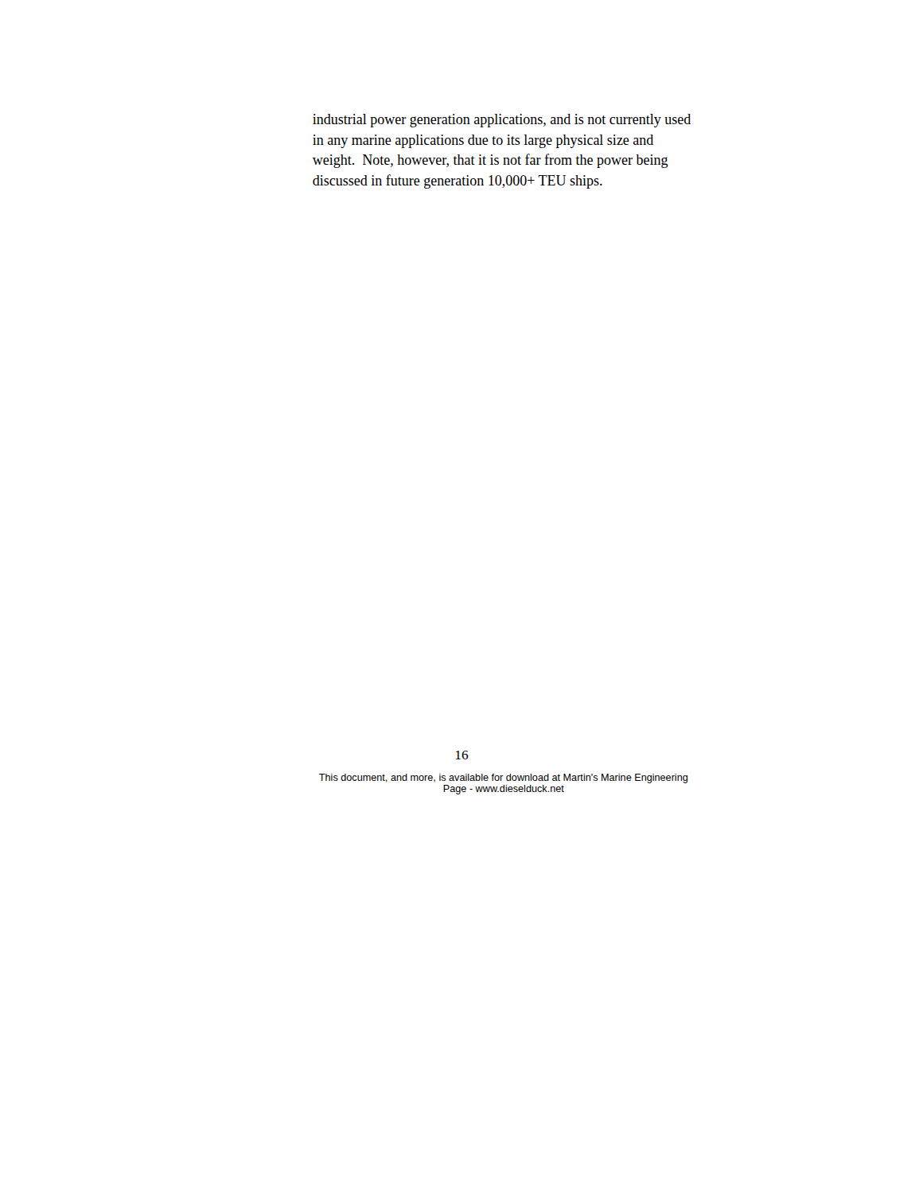industrial power generation applications, and is not currently used in any marine applications due to its large physical size and weight. Note, however, that it is not far from the power being discussed in future generation 10,000+ TEU ships.
16
This document, and more, is available for download at Martin's Marine Engineering Page - www.dieselduck.net